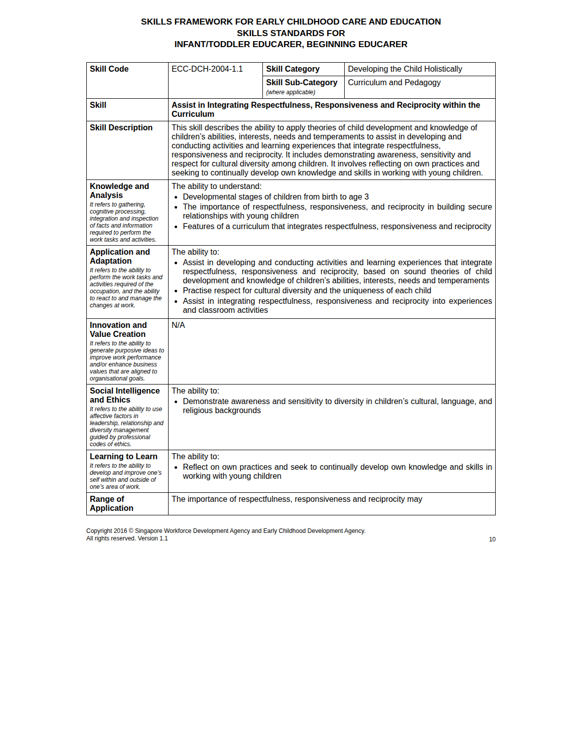SKILLS FRAMEWORK FOR EARLY CHILDHOOD CARE AND EDUCATION
SKILLS STANDARDS FOR
INFANT/TODDLER EDUCARER, BEGINNING EDUCARER
| Skill Code | ECC-DCH-2004-1.1 | Skill Category | Developing the Child Holistically |
| Skill Sub-Category (where applicable) | Curriculum and Pedagogy |
| Skill | Assist in Integrating Respectfulness, Responsiveness and Reciprocity within the Curriculum |
| Skill Description | This skill describes the ability to apply theories of child development and knowledge of children’s abilities, interests, needs and temperaments to assist in developing and conducting activities and learning experiences that integrate respectfulness, responsiveness and reciprocity. It includes demonstrating awareness, sensitivity and respect for cultural diversity among children. It involves reflecting on own practices and seeking to continually develop own knowledge and skills in working with young children. |
| Knowledge and Analysis It refers to gathering, cognitive processing, integration and inspection of facts and information required to perform the work tasks and activities. | The ability to understand: Developmental stages of children from birth to age 3 The importance of respectfulness, responsiveness, and reciprocity in building secure relationships with young children Features of a curriculum that integrates respectfulness, responsiveness and reciprocity |
| Application and Adaptation It refers to the ability to perform the work tasks and activities required of the occupation, and the ability to react to and manage the changes at work. | The ability to: Assist in developing and conducting activities and learning experiences that integrate respectfulness, responsiveness and reciprocity, based on sound theories of child development and knowledge of children’s abilities, interests, needs and temperaments Practise respect for cultural diversity and the uniqueness of each child Assist in integrating respectfulness, responsiveness and reciprocity into experiences and classroom activities |
| Innovation and Value Creation It refers to the ability to generate purposive ideas to improve work performance and/or enhance business values that are aligned to organisational goals. | N/A |
| Social Intelligence and Ethics It refers to the ability to use affective factors in leadership, relationship and diversity management guided by professional codes of ethics. | The ability to: Demonstrate awareness and sensitivity to diversity in children’s cultural, language, and religious backgrounds |
| Learning to Learn It refers to the ability to develop and improve one’s self within and outside of one’s area of work. | The ability to: Reflect on own practices and seek to continually develop own knowledge and skills in working with young children |
| Range of Application | The importance of respectfulness, responsiveness and reciprocity may |
Copyright 2016 © Singapore Workforce Development Agency and Early Childhood Development Agency.
All rights reserved. Version 1.1
10